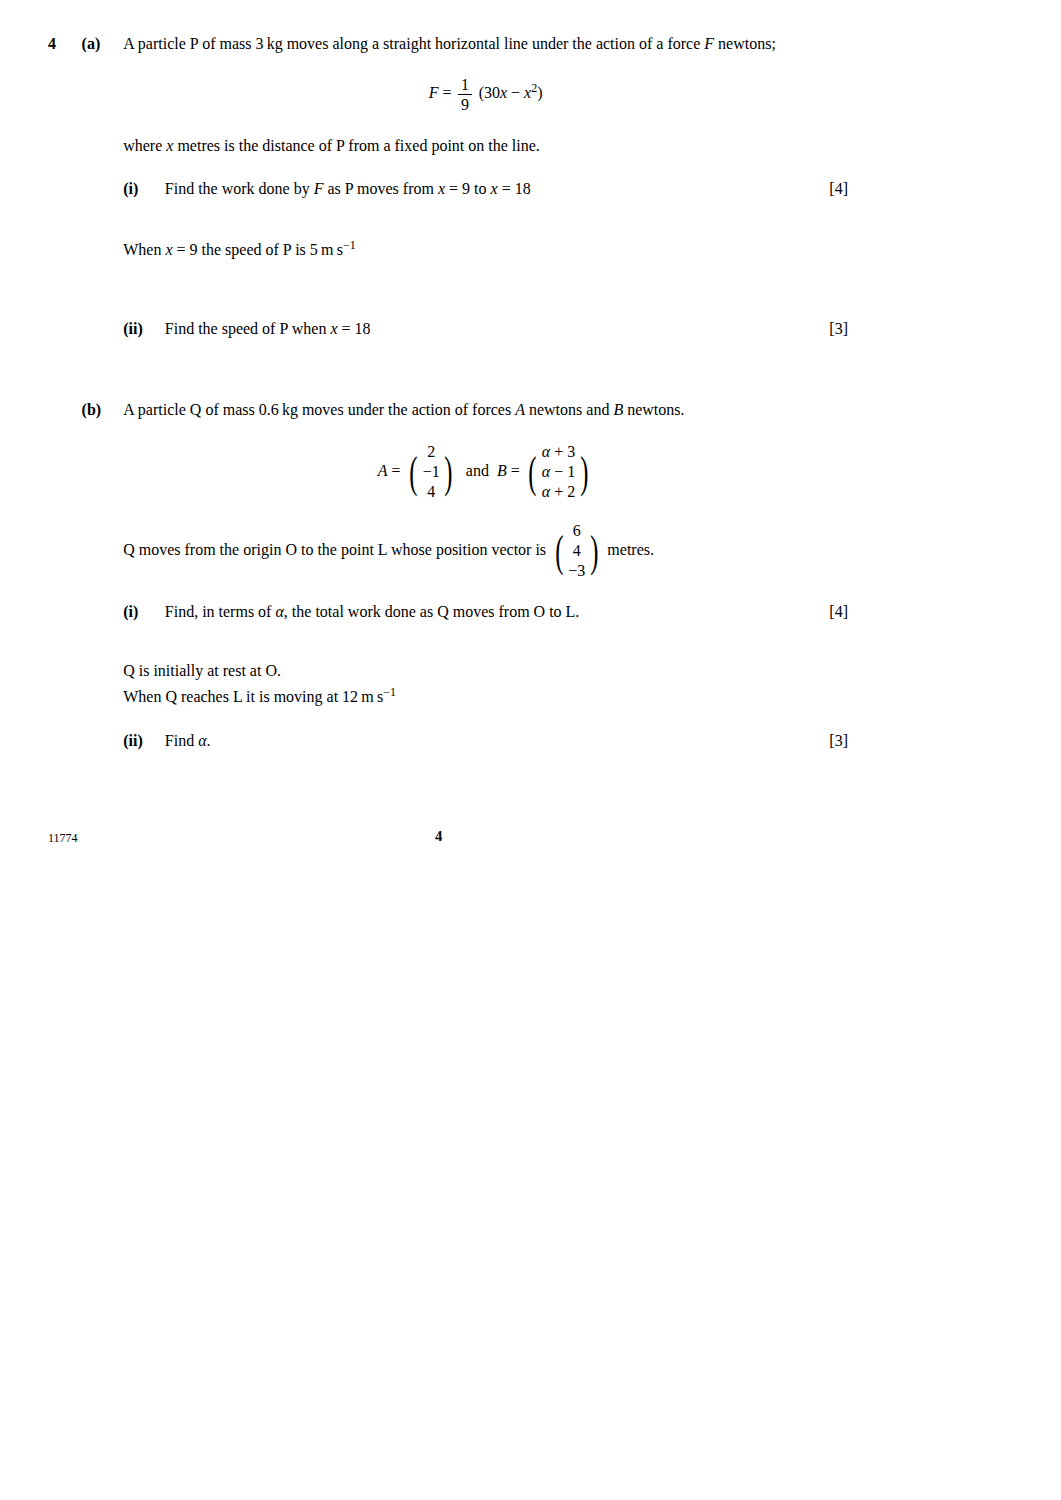4
(a)
A particle P of mass 3 kg moves along a straight horizontal line under the action of a force F newtons;
F = 19 (30x − x2)
where x metres is the distance of P from a fixed point on the line.
(i)
Find the work done by F as P moves from x = 9 to x = 18
[4]
When x = 9 the speed of P is 5 m s−1
(ii)
Find the speed of P when x = 18
[3]
(b)
A particle Q of mass 0.6 kg moves under the action of forces A newtons and B newtons.
A = ( 2−14 ) and B = ( α + 3 α − 1 α + 2 )
Q moves from the origin O to the point L whose position vector is ( 64−3 ) metres.
(i)
Find, in terms of α, the total work done as Q moves from O to L.
[4]
Q is initially at rest at O.
When Q reaches L it is moving at 12 m s−1
(ii)
Find α.
[3]
11774
4